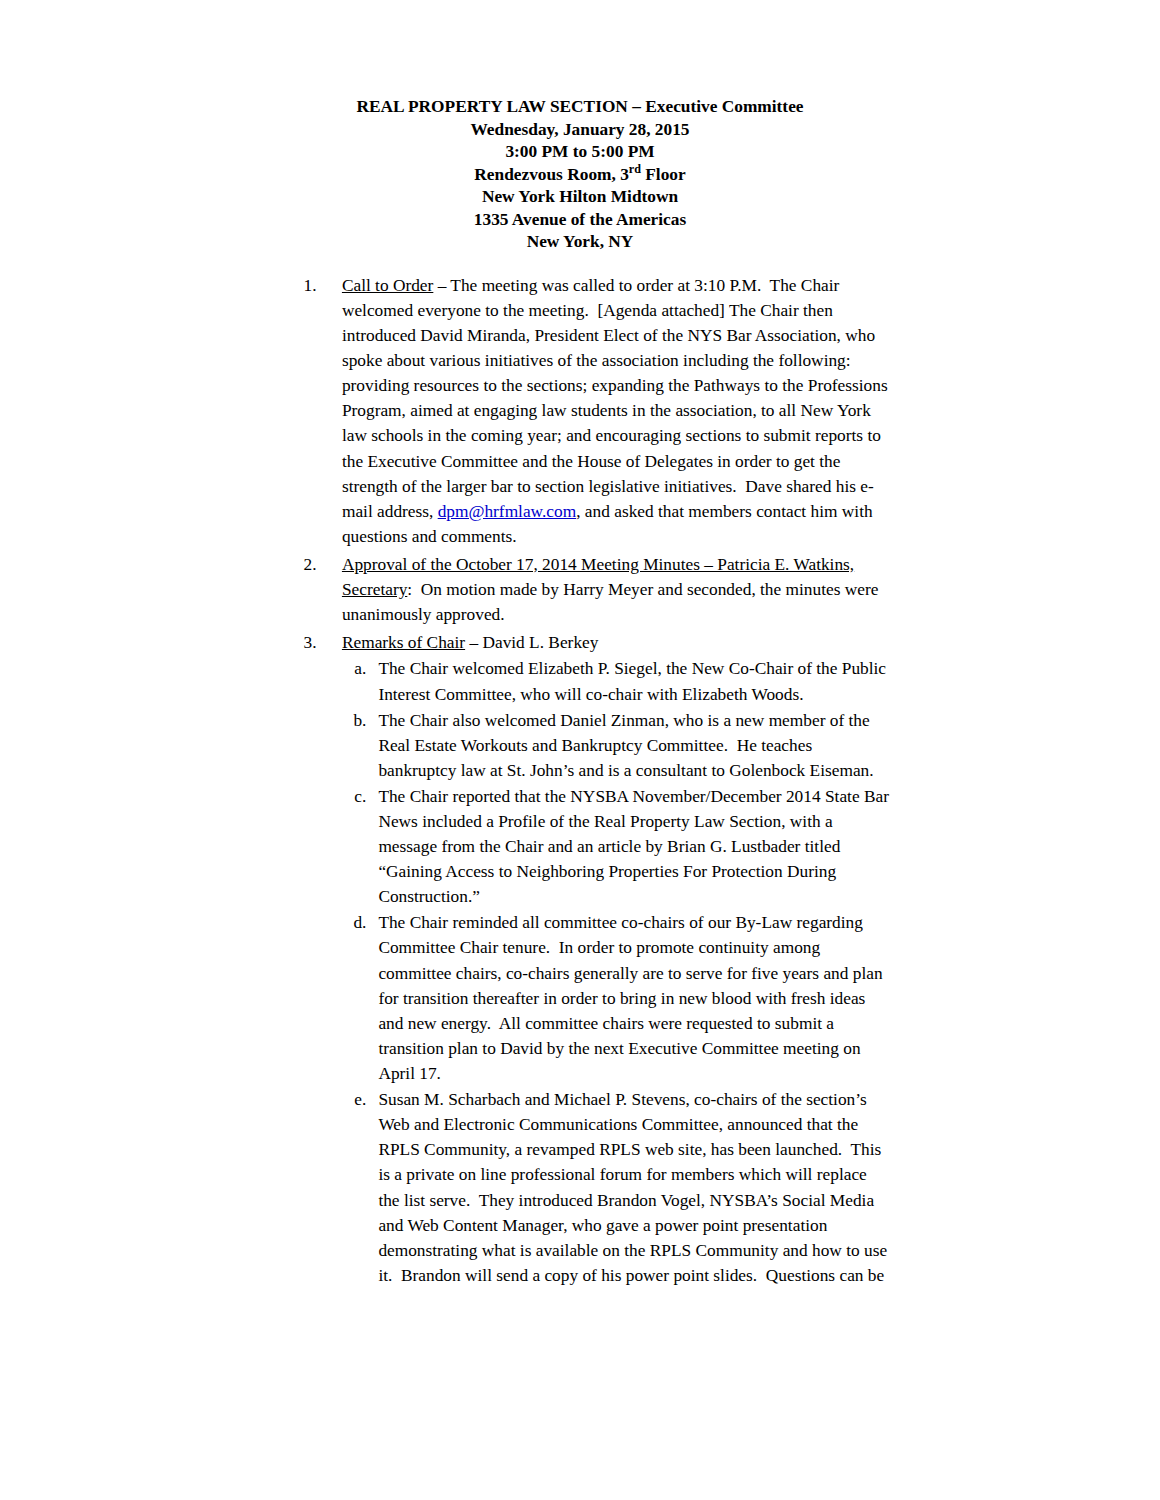REAL PROPERTY LAW SECTION – Executive Committee
Wednesday, January 28, 2015
3:00 PM to 5:00 PM
Rendezvous Room, 3rd Floor
New York Hilton Midtown
1335 Avenue of the Americas
New York, NY
Call to Order – The meeting was called to order at 3:10 P.M. The Chair welcomed everyone to the meeting. [Agenda attached] The Chair then introduced David Miranda, President Elect of the NYS Bar Association, who spoke about various initiatives of the association including the following: providing resources to the sections; expanding the Pathways to the Professions Program, aimed at engaging law students in the association, to all New York law schools in the coming year; and encouraging sections to submit reports to the Executive Committee and the House of Delegates in order to get the strength of the larger bar to section legislative initiatives. Dave shared his e-mail address, dpm@hrfmlaw.com, and asked that members contact him with questions and comments.
Approval of the October 17, 2014 Meeting Minutes – Patricia E. Watkins, Secretary: On motion made by Harry Meyer and seconded, the minutes were unanimously approved.
Remarks of Chair – David L. Berkey
The Chair welcomed Elizabeth P. Siegel, the New Co-Chair of the Public Interest Committee, who will co-chair with Elizabeth Woods.
The Chair also welcomed Daniel Zinman, who is a new member of the Real Estate Workouts and Bankruptcy Committee. He teaches bankruptcy law at St. John’s and is a consultant to Golenbock Eiseman.
The Chair reported that the NYSBA November/December 2014 State Bar News included a Profile of the Real Property Law Section, with a message from the Chair and an article by Brian G. Lustbader titled “Gaining Access to Neighboring Properties For Protection During Construction.”
The Chair reminded all committee co-chairs of our By-Law regarding Committee Chair tenure. In order to promote continuity among committee chairs, co-chairs generally are to serve for five years and plan for transition thereafter in order to bring in new blood with fresh ideas and new energy. All committee chairs were requested to submit a transition plan to David by the next Executive Committee meeting on April 17.
Susan M. Scharbach and Michael P. Stevens, co-chairs of the section’s Web and Electronic Communications Committee, announced that the RPLS Community, a revamped RPLS web site, has been launched. This is a private on line professional forum for members which will replace the list serve. They introduced Brandon Vogel, NYSBA’s Social Media and Web Content Manager, who gave a power point presentation demonstrating what is available on the RPLS Community and how to use it. Brandon will send a copy of his power point slides. Questions can be